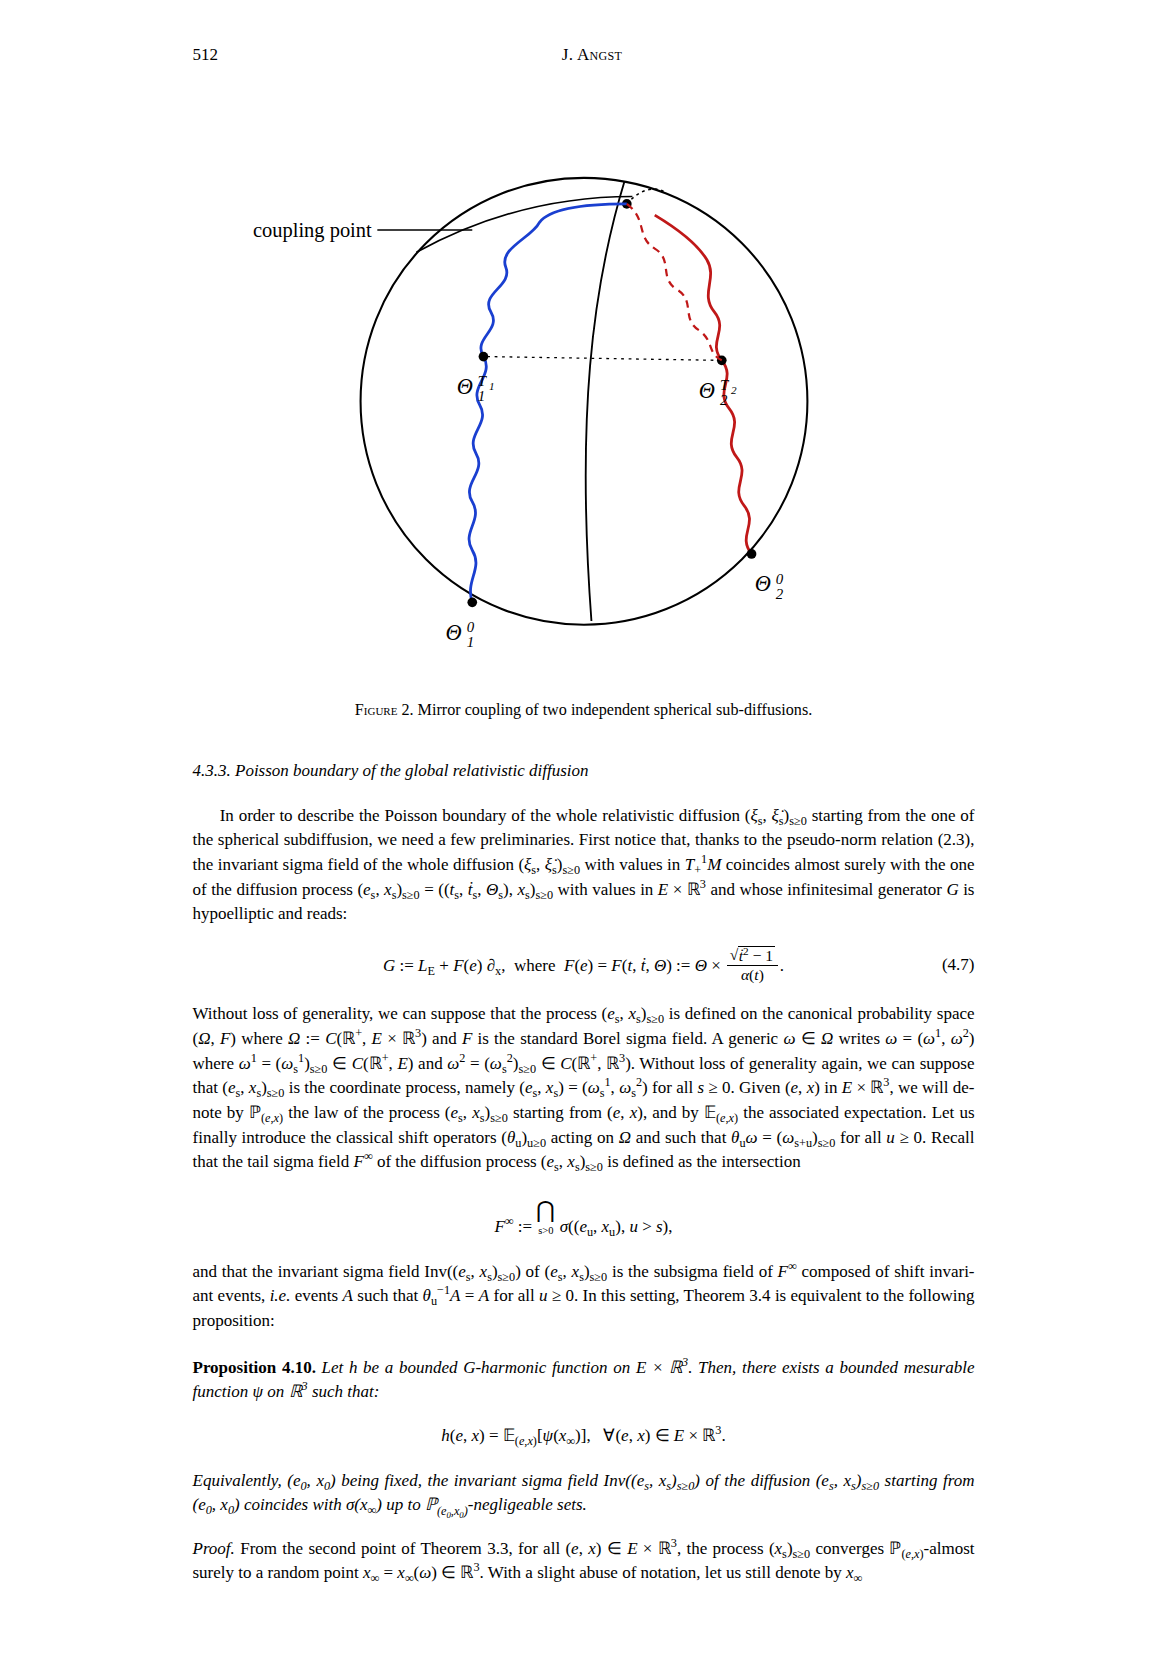512 J. Angst
coupling point Θ 1 T 1 Θ 2 T 2 Θ 1 0 Θ 2 0
Figure 2. Mirror coupling of two independent spherical sub-diffusions.
4.3.3. Poisson boundary of the global relativistic diffusion
In order to describe the Poisson boundary of the whole relativistic diffusion (ξs, ξ̇s)s≥0 starting from the one of the spherical subdiffusion, we need a few preliminaries. First notice that, thanks to the pseudo-norm relation (2.3), the invariant sigma field of the whole diffusion (ξs, ξ̇s)s≥0 with values in T+1M coincides almost surely with the one of the diffusion process (es, xs)s≥0 = ((ts, ṫs, Θs), xs)s≥0 with values in E × ℝ3 and whose infinitesimal generator G is hypoelliptic and reads:
G := LE + F(e) ∂x, where F(e) = F(t, ṫ, Θ) := Θ × ṫ2 − 1 α(t). (4.7)
Without loss of generality, we can suppose that the process (es, xs)s≥0 is defined on the canonical probability space (Ω, F) where Ω := C(ℝ+, E × ℝ3) and F is the standard Borel sigma field. A generic ω ∈ Ω writes ω = (ω1, ω2) where ω1 = (ωs1)s≥0 ∈ C(ℝ+, E) and ω2 = (ωs2)s≥0 ∈ C(ℝ+, ℝ3). Without loss of generality again, we can suppose that (es, xs)s≥0 is the coordinate process, namely (es, xs) = (ωs1, ωs2) for all s ≥ 0. Given (e, x) in E × ℝ3, we will denote by ℙ(e,x) the law of the process (es, xs)s≥0 starting from (e, x), and by 𝔼(e,x) the associated expectation. Let us finally introduce the classical shift operators (θu)u≥0 acting on Ω and such that θuω = (ωs+u)s≥0 for all u ≥ 0. Recall that the tail sigma field F∞ of the diffusion process (es, xs)s≥0 is defined as the intersection
F∞ := ⋂s>0 σ((eu, xu), u > s),
and that the invariant sigma field Inv((es, xs)s≥0) of (es, xs)s≥0 is the subsigma field of F∞ composed of shift invariant events, i.e. events A such that θu−1A = A for all u ≥ 0. In this setting, Theorem 3.4 is equivalent to the following proposition:
Proposition 4.10. Let h be a bounded G-harmonic function on E × ℝ3. Then, there exists a bounded mesurable function ψ on ℝ3 such that:
h(e, x) = 𝔼(e,x)[ψ(x∞)], ∀(e, x) ∈ E × ℝ3.
Equivalently, (e0, x0) being fixed, the invariant sigma field Inv((es, xs)s≥0) of the diffusion (es, xs)s≥0 starting from (e0, x0) coincides with σ(x∞) up to ℙ(e0,x0)-negligeable sets.
Proof. From the second point of Theorem 3.3, for all (e, x) ∈ E × ℝ3, the process (xs)s≥0 converges ℙ(e,x)-almost surely to a random point x∞ = x∞(ω) ∈ ℝ3. With a slight abuse of notation, let us still denote by x∞